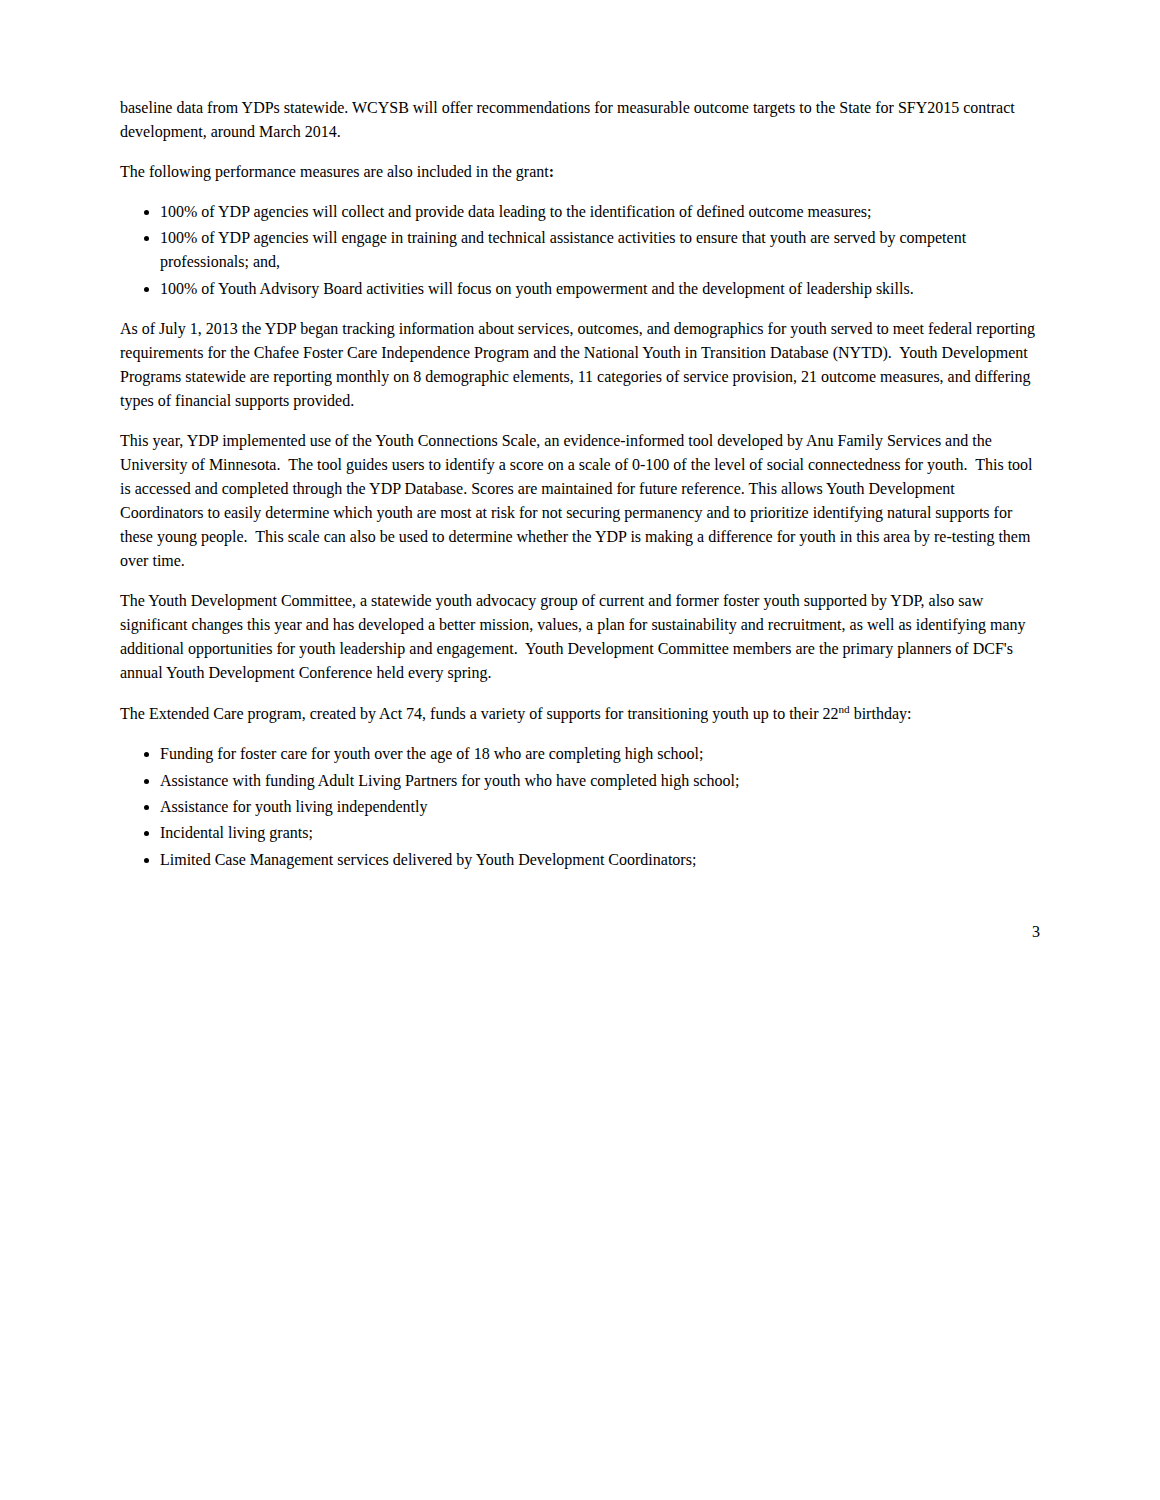baseline data from YDPs statewide. WCYSB will offer recommendations for measurable outcome targets to the State for SFY2015 contract development, around March 2014.
The following performance measures are also included in the grant:
100% of YDP agencies will collect and provide data leading to the identification of defined outcome measures;
100% of YDP agencies will engage in training and technical assistance activities to ensure that youth are served by competent professionals; and,
100% of Youth Advisory Board activities will focus on youth empowerment and the development of leadership skills.
As of July 1, 2013 the YDP began tracking information about services, outcomes, and demographics for youth served to meet federal reporting requirements for the Chafee Foster Care Independence Program and the National Youth in Transition Database (NYTD). Youth Development Programs statewide are reporting monthly on 8 demographic elements, 11 categories of service provision, 21 outcome measures, and differing types of financial supports provided.
This year, YDP implemented use of the Youth Connections Scale, an evidence-informed tool developed by Anu Family Services and the University of Minnesota. The tool guides users to identify a score on a scale of 0-100 of the level of social connectedness for youth. This tool is accessed and completed through the YDP Database. Scores are maintained for future reference. This allows Youth Development Coordinators to easily determine which youth are most at risk for not securing permanency and to prioritize identifying natural supports for these young people. This scale can also be used to determine whether the YDP is making a difference for youth in this area by re-testing them over time.
The Youth Development Committee, a statewide youth advocacy group of current and former foster youth supported by YDP, also saw significant changes this year and has developed a better mission, values, a plan for sustainability and recruitment, as well as identifying many additional opportunities for youth leadership and engagement. Youth Development Committee members are the primary planners of DCF's annual Youth Development Conference held every spring.
The Extended Care program, created by Act 74, funds a variety of supports for transitioning youth up to their 22nd birthday:
Funding for foster care for youth over the age of 18 who are completing high school;
Assistance with funding Adult Living Partners for youth who have completed high school;
Assistance for youth living independently
Incidental living grants;
Limited Case Management services delivered by Youth Development Coordinators;
3